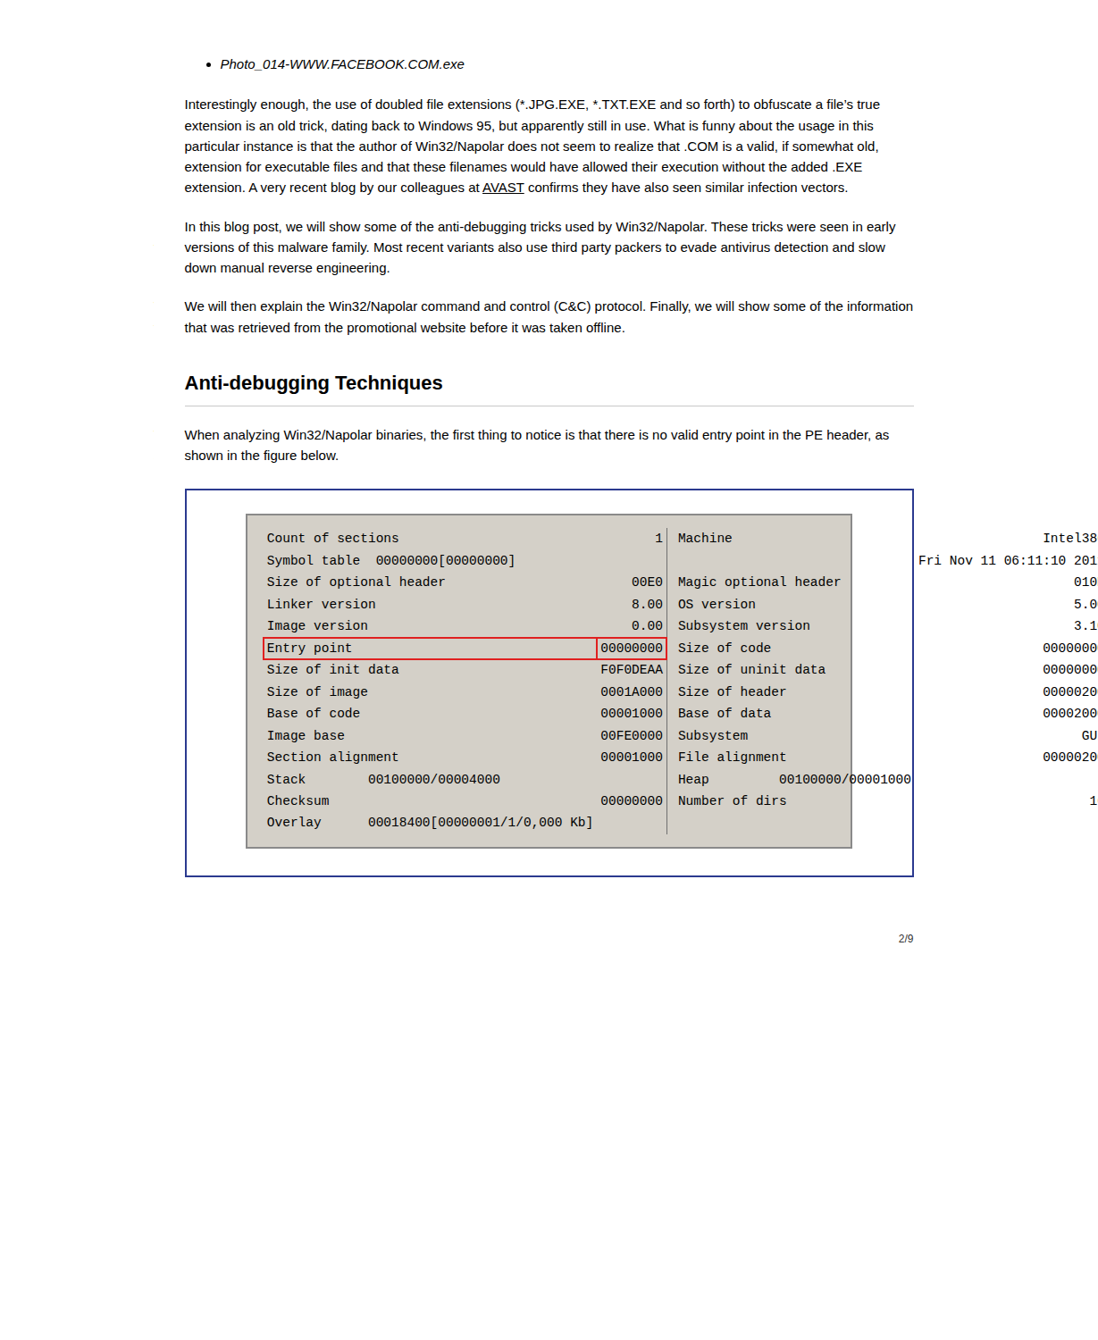Photo_014-WWW.FACEBOOK.COM.exe
Interestingly enough, the use of doubled file extensions (*.JPG.EXE, *.TXT.EXE and so forth) to obfuscate a file’s true extension is an old trick, dating back to Windows 95, but apparently still in use. What is funny about the usage in this particular instance is that the author of Win32/Napolar does not seem to realize that .COM is a valid, if somewhat old, extension for executable files and that these filenames would have allowed their execution without the added .EXE extension. A very recent blog by our colleagues at AVAST confirms they have also seen similar infection vectors.
In this blog post, we will show some of the anti-debugging tricks used by Win32/Napolar. These tricks were seen in early versions of this malware family. Most recent variants also use third party packers to evade antivirus detection and slow down manual reverse engineering.
We will then explain the Win32/Napolar command and control (C&C) protocol. Finally, we will show some of the information that was retrieved from the promotional website before it was taken offline.
Anti-debugging Techniques
When analyzing Win32/Napolar binaries, the first thing to notice is that there is no valid entry point in the PE header, as shown in the figure below.
| Count of sections | 1 | | Machine | Intel386 |
| Symbol table 00000000[00000000] | | | | Fri Nov 11 06:11:10 2011 |
| Size of optional header | 00E0 | | Magic optional header | 010B |
| Linker version | 8.00 | | OS version | 5.00 |
| Image version | 0.00 | | Subsystem version | 3.10 |
| Entry point | 00000000 | | Size of code | 00000000 |
| Size of init data | F0F0DEAA | | Size of uninit data | 00000000 |
| Size of image | 0001A000 | | Size of header | 00000200 |
| Base of code | 00001000 | | Base of data | 00002000 |
| Image base | 00FE0000 | | Subsystem | GUI |
| Section alignment | 00001000 | | File alignment | 00000200 |
| Stack 00100000/00004000 | | | Heap 00100000/00001000 | |
| Checksum | 00000000 | | Number of dirs | 16 |
| Overlay 00018400[00000001/1/0,000 Kb] | | | | |
2/9